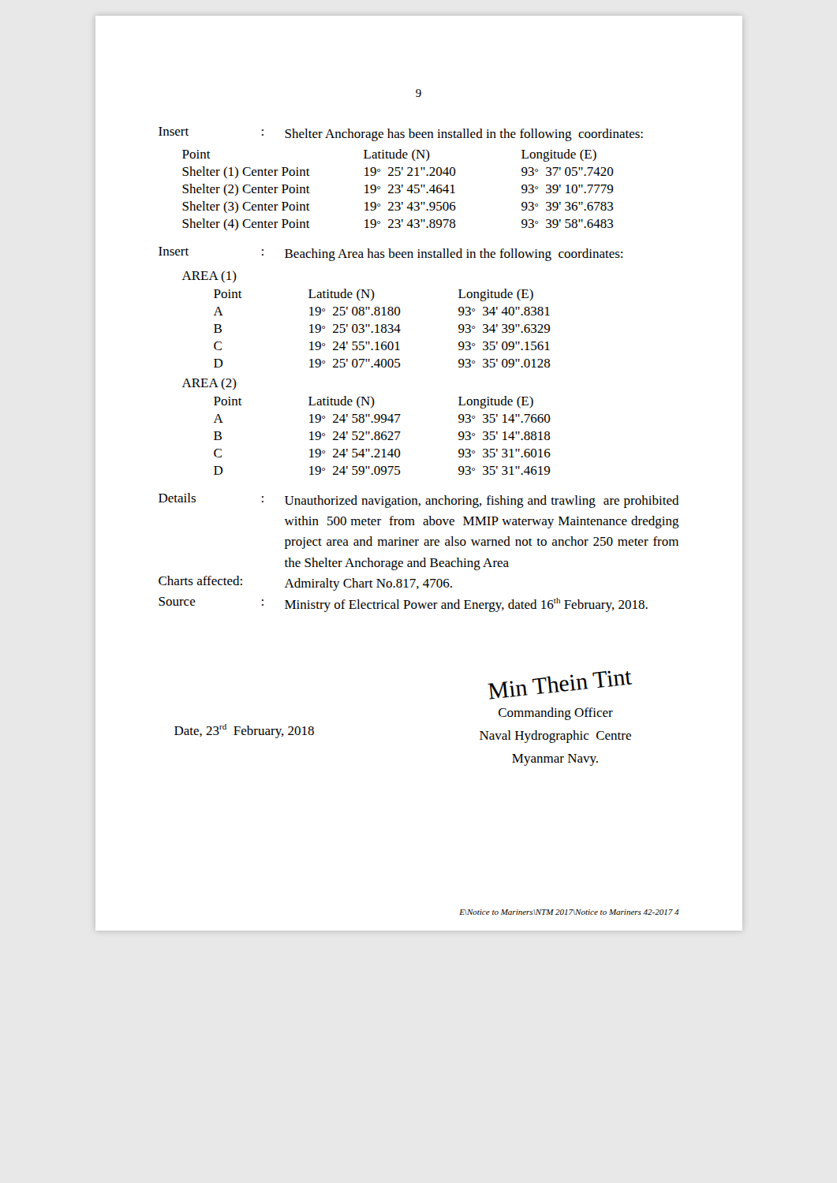9
| Insert | : | Shelter Anchorage has been installed in the following coordinates: |
| Point | Latitude (N) | Longitude (E) |
| Shelter (1) Center Point | 19 ° 25' 21".2040 | 93 ° 37' 05".7420 |
| Shelter (2) Center Point | 19 ° 23' 45".4641 | 93 ° 39' 10".7779 |
| Shelter (3) Center Point | 19 ° 23' 43".9506 | 93 ° 39' 36".6783 |
| Shelter (4) Center Point | 19 ° 23' 43".8978 | 93 ° 39' 58".6483 |
| Insert | : | Beaching Area has been installed in the following coordinates: |
AREA (1)
| Point | Latitude (N) | Longitude (E) |
| A | 19 ° 25' 08".8180 | 93 ° 34' 40".8381 |
| B | 19 ° 25' 03".1834 | 93 ° 34' 39".6329 |
| C | 19 ° 24' 55".1601 | 93 ° 35' 09".1561 |
| D | 19 ° 25' 07".4005 | 93 ° 35' 09".0128 |
AREA (2)
| Point | Latitude (N) | Longitude (E) |
| A | 19 ° 24' 58".9947 | 93 ° 35' 14".7660 |
| B | 19 ° 24' 52".8627 | 93 ° 35' 14".8818 |
| C | 19 ° 24' 54".2140 | 93 ° 35' 31".6016 |
| D | 19 ° 24' 59".0975 | 93 ° 35' 31".4619 |
| Details | : | Unauthorized navigation, anchoring, fishing and trawling are prohibited within 500 meter from above MMIP waterway Maintenance dredging project area and mariner are also warned not to anchor 250 meter from the Shelter Anchorage and Beaching Area |
| Charts affected: | | Admiralty Chart No.817, 4706. |
| Source | : | Ministry of Electrical Power and Energy, dated 16 th February, 2018. |
Min Thein Tint
Commanding Officer
Naval Hydrographic Centre
Myanmar Navy.
Date, 23rd February, 2018
E\Notice to Mariners\NTM 2017\Notice to Mariners 42-2017 4